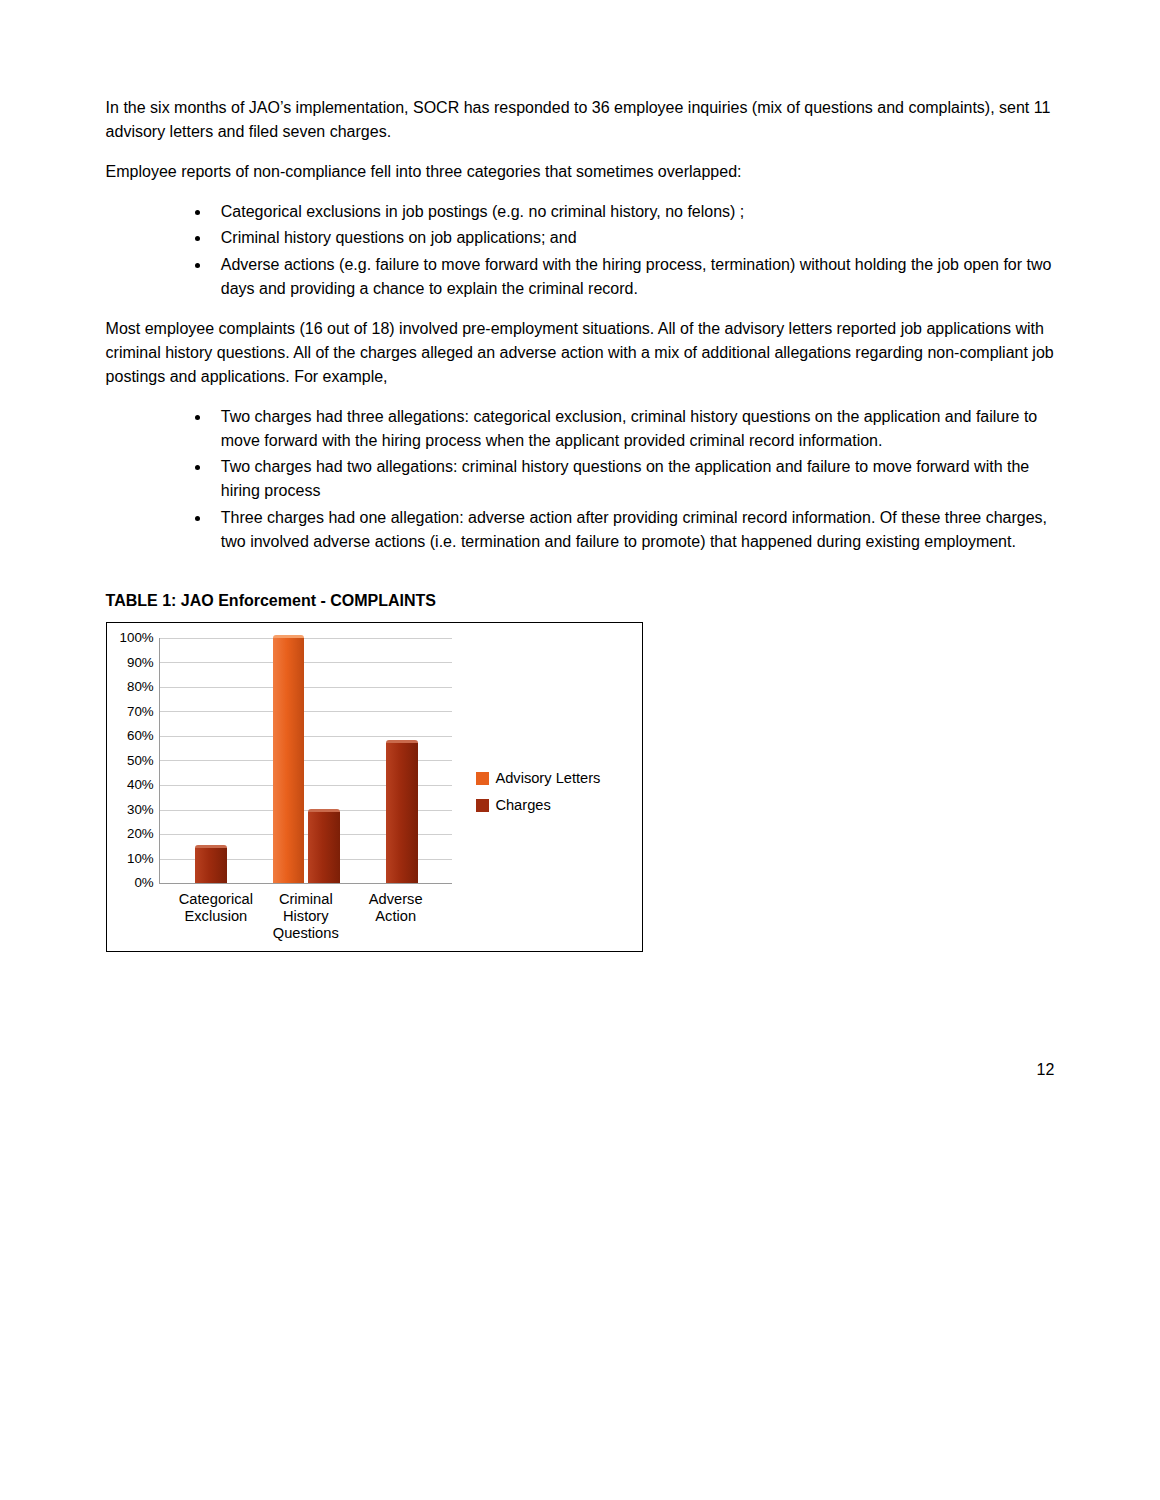In the six months of JAO’s implementation, SOCR has responded to 36 employee inquiries (mix of questions and complaints), sent 11 advisory letters and filed seven charges.
Employee reports of non-compliance fell into three categories that sometimes overlapped:
Categorical exclusions in job postings (e.g. no criminal history, no felons) ;
Criminal history questions on job applications; and
Adverse actions (e.g. failure to move forward with the hiring process, termination) without holding the job open for two days and providing a chance to explain the criminal record.
Most employee complaints (16 out of 18) involved pre-employment situations. All of the advisory letters reported job applications with criminal history questions. All of the charges alleged an adverse action with a mix of additional allegations regarding non-compliant job postings and applications. For example,
Two charges had three allegations: categorical exclusion, criminal history questions on the application and failure to move forward with the hiring process when the applicant provided criminal record information.
Two charges had two allegations: criminal history questions on the application and failure to move forward with the hiring process
Three charges had one allegation: adverse action after providing criminal record information. Of these three charges, two involved adverse actions (i.e. termination and failure to promote) that happened during existing employment.
TABLE 1: JAO Enforcement - COMPLAINTS
100% 90% 80% 70% 60% 50% 40% 30% 20% 10% 0%
Categorical Exclusion
Criminal History Questions
Adverse Action
Advisory Letters
Charges
12